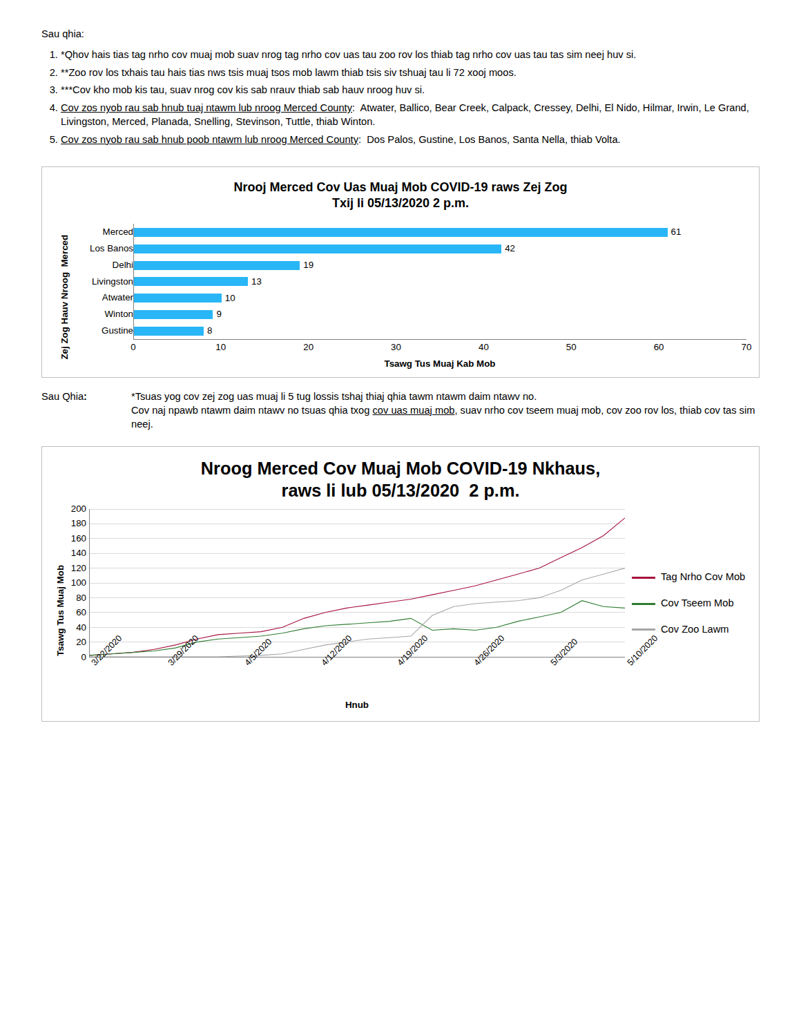Sau qhia:
*Qhov hais tias tag nrho cov muaj mob suav nrog tag nrho cov uas tau zoo rov los thiab tag nrho cov uas tau tas sim neej huv si.
**Zoo rov los txhais tau hais tias nws tsis muaj tsos mob lawm thiab tsis siv tshuaj tau li 72 xooj moos.
***Cov kho mob kis tau, suav nrog cov kis sab nrauv thiab sab hauv nroog huv si.
Cov zos nyob rau sab hnub tuaj ntawm lub nroog Merced County: Atwater, Ballico, Bear Creek, Calpack, Cressey, Delhi, El Nido, Hilmar, Irwin, Le Grand, Livingston, Merced, Planada, Snelling, Stevinson, Tuttle, thiab Winton.
Cov zos nyob rau sab hnub poob ntawm lub nroog Merced County: Dos Palos, Gustine, Los Banos, Santa Nella, thiab Volta.
Nrooj Merced Cov Uas Muaj Mob COVID-19 raws Zej Zog
Txij li 05/13/2020 2 p.m.
Zej Zog Hauv Nroog Merced
| Merced | 61 |
| Los Banos | 42 |
| Delhi | 19 |
| Livingston | 13 |
| Atwater | 10 |
| Winton | 9 |
| Gustine | 8 |
0 10 20 30 40 50 60 70
Tsawg Tus Muaj Kab Mob
Sau Qhia:
*Tsuas yog cov zej zog uas muaj li 5 tug lossis tshaj thiaj qhia tawm ntawm daim ntawv no.
Cov naj npawb ntawm daim ntawv no tsuas qhia txog cov uas muaj mob, suav nrho cov tseem muaj mob, cov zoo rov los, thiab cov tas sim neej.
Nroog Merced Cov Muaj Mob COVID-19 Nkhaus,
raws li lub 05/13/2020 2 p.m.
Tsawg Tus Muaj Mob
200 180 160 140 120 100 80 60 40 20 0
3/22/2020 3/29/2020 4/5/2020 4/12/2020 4/19/2020 4/26/2020 5/3/2020 5/10/2020
Hnub
Tag Nrho Cov Mob
Cov Tseem Mob
Cov Zoo Lawm